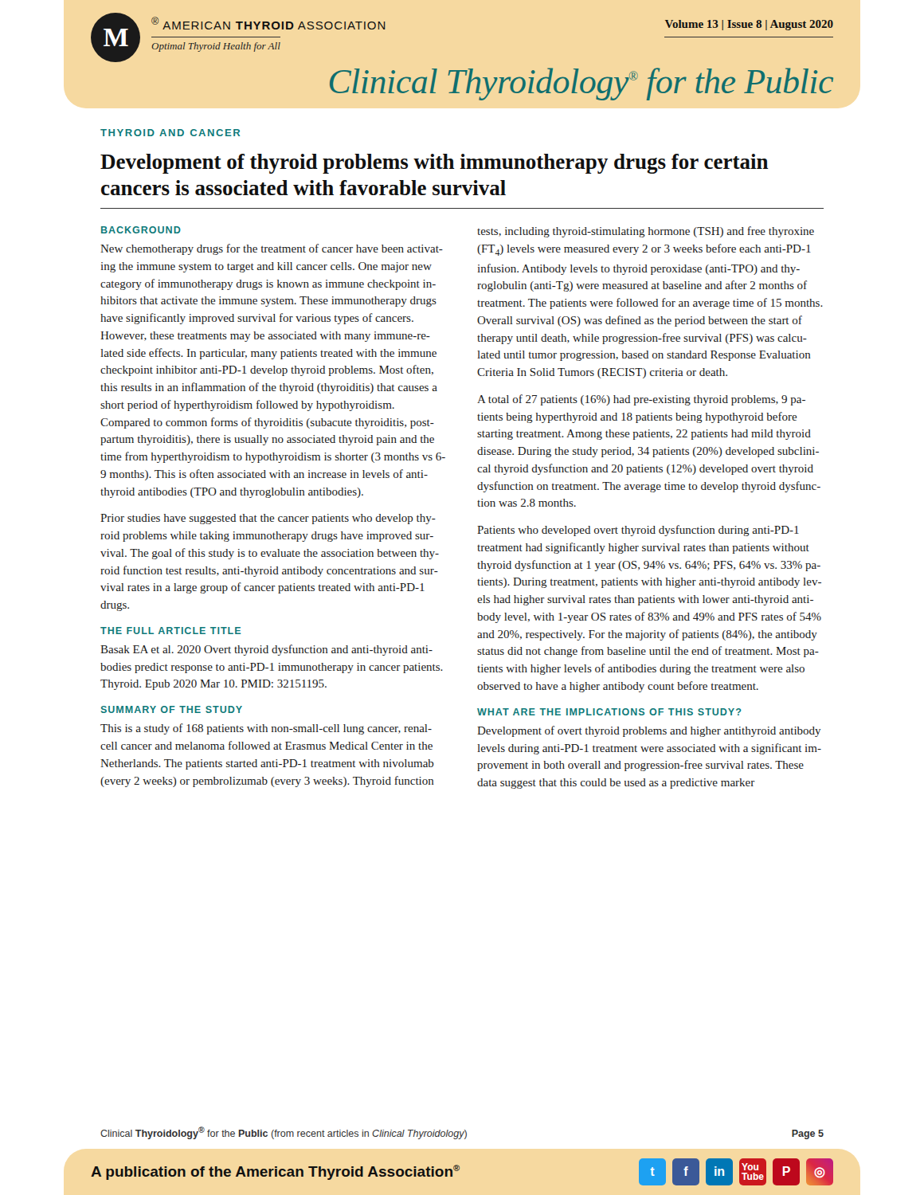M
® AMERICAN THYROID ASSOCIATION
Optimal Thyroid Health for All
Volume 13 | Issue 8 | August 2020
Clinical Thyroidology® for the Public
Thyroid and Cancer
Development of thyroid problems with immunotherapy drugs for certain cancers is associated with favorable survival
Background
New chemotherapy drugs for the treatment of cancer have been activating the immune system to target and kill cancer cells. One major new category of immunotherapy drugs is known as immune checkpoint inhibitors that activate the immune system. These immunotherapy drugs have significantly improved survival for various types of cancers. However, these treatments may be associated with many immune-related side effects. In particular, many patients treated with the immune checkpoint inhibitor anti-PD-1 develop thyroid problems. Most often, this results in an inflammation of the thyroid (thyroiditis) that causes a short period of hyperthyroidism followed by hypothyroidism. Compared to common forms of thyroiditis (subacute thyroiditis, post-partum thyroiditis), there is usually no associated thyroid pain and the time from hyperthyroidism to hypothyroidism is shorter (3 months vs 6-9 months). This is often associated with an increase in levels of anti-thyroid antibodies (TPO and thyroglobulin antibodies).
Prior studies have suggested that the cancer patients who develop thyroid problems while taking immunotherapy drugs have improved survival. The goal of this study is to evaluate the association between thyroid function test results, anti-thyroid antibody concentrations and survival rates in a large group of cancer patients treated with anti-PD-1 drugs.
The full article title
Basak EA et al. 2020 Overt thyroid dysfunction and anti-thyroid antibodies predict response to anti-PD-1 immunotherapy in cancer patients. Thyroid. Epub 2020 Mar 10. PMID: 32151195.
Summary of the study
This is a study of 168 patients with non-small-cell lung cancer, renal-cell cancer and melanoma followed at Erasmus Medical Center in the Netherlands. The patients started anti-PD-1 treatment with nivolumab (every 2 weeks) or pembrolizumab (every 3 weeks). Thyroid function tests, including thyroid-stimulating hormone (TSH) and free thyroxine (FT4) levels were measured every 2 or 3 weeks before each anti-PD-1 infusion. Antibody levels to thyroid peroxidase (anti-TPO) and thyroglobulin (anti-Tg) were measured at baseline and after 2 months of treatment. The patients were followed for an average time of 15 months. Overall survival (OS) was defined as the period between the start of therapy until death, while progression-free survival (PFS) was calculated until tumor progression, based on standard Response Evaluation Criteria In Solid Tumors (RECIST) criteria or death.
A total of 27 patients (16%) had pre-existing thyroid problems, 9 patients being hyperthyroid and 18 patients being hypothyroid before starting treatment. Among these patients, 22 patients had mild thyroid disease. During the study period, 34 patients (20%) developed subclinical thyroid dysfunction and 20 patients (12%) developed overt thyroid dysfunction on treatment. The average time to develop thyroid dysfunction was 2.8 months.
Patients who developed overt thyroid dysfunction during anti-PD-1 treatment had significantly higher survival rates than patients without thyroid dysfunction at 1 year (OS, 94% vs. 64%; PFS, 64% vs. 33% patients). During treatment, patients with higher anti-thyroid antibody levels had higher survival rates than patients with lower anti-thyroid antibody level, with 1-year OS rates of 83% and 49% and PFS rates of 54% and 20%, respectively. For the majority of patients (84%), the antibody status did not change from baseline until the end of treatment. Most patients with higher levels of antibodies during the treatment were also observed to have a higher antibody count before treatment.
What are the implications of this study?
Development of overt thyroid problems and higher antithyroid antibody levels during anti-PD-1 treatment were associated with a significant improvement in both overall and progression-free survival rates. These data suggest that this could be used as a predictive marker
Clinical Thyroidology® for the Public (from recent articles in Clinical Thyroidology)
Page 5
A publication of the American Thyroid Association®
t f in You
Tube P ◎